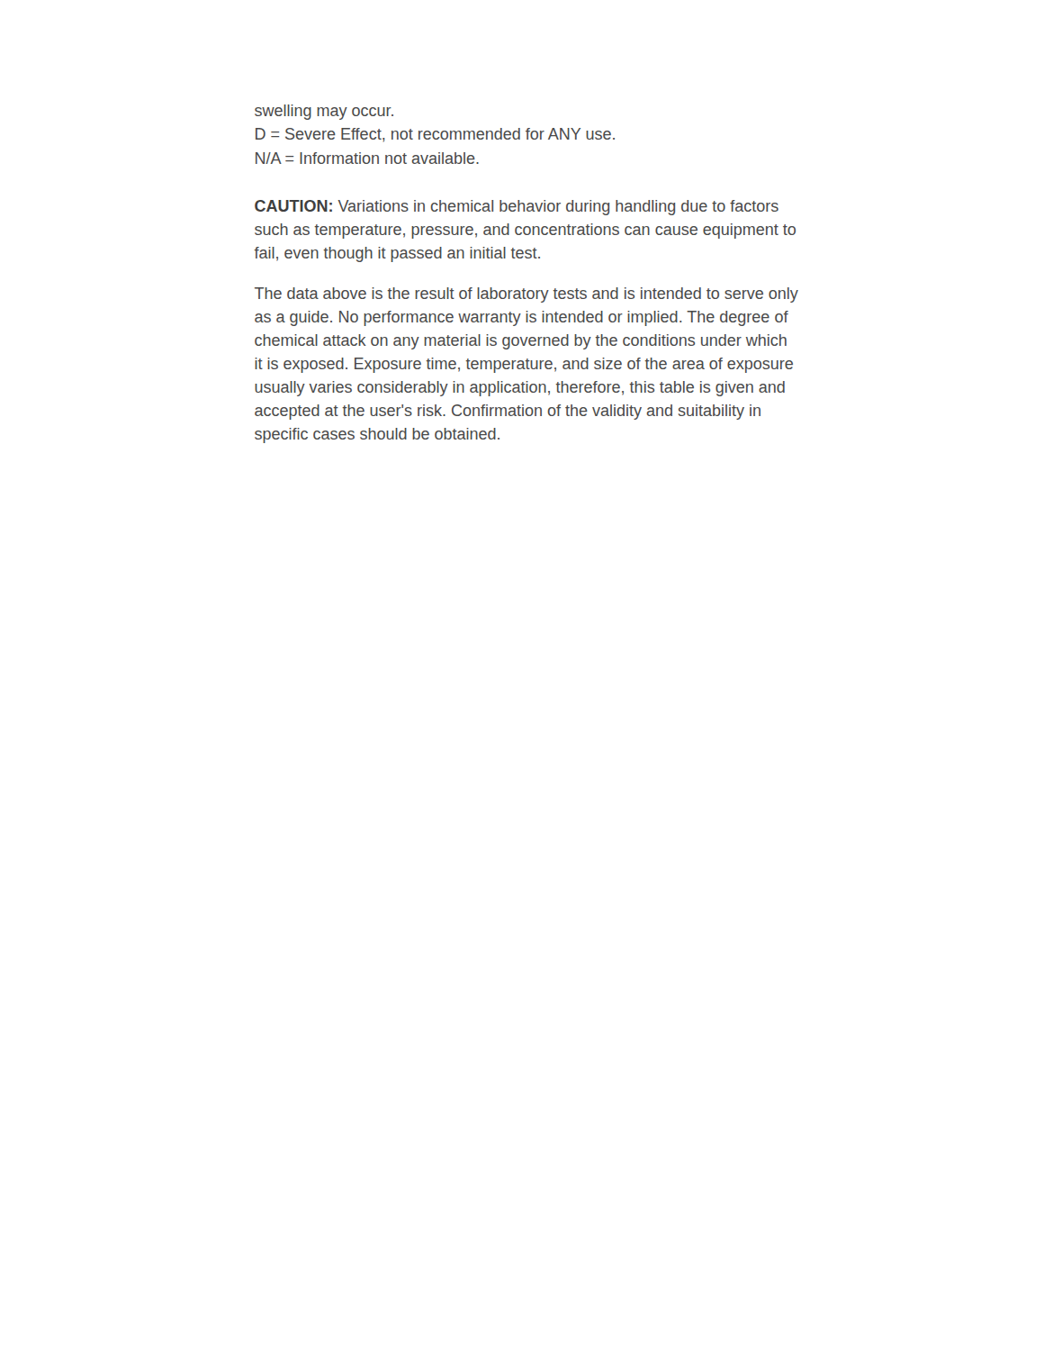swelling may occur.
D = Severe Effect, not recommended for ANY use.
N/A = Information not available.
CAUTION: Variations in chemical behavior during handling due to factors such as temperature, pressure, and concentrations can cause equipment to fail, even though it passed an initial test.
The data above is the result of laboratory tests and is intended to serve only as a guide. No performance warranty is intended or implied. The degree of chemical attack on any material is governed by the conditions under which it is exposed. Exposure time, temperature, and size of the area of exposure usually varies considerably in application, therefore, this table is given and accepted at the user's risk. Confirmation of the validity and suitability in specific cases should be obtained.